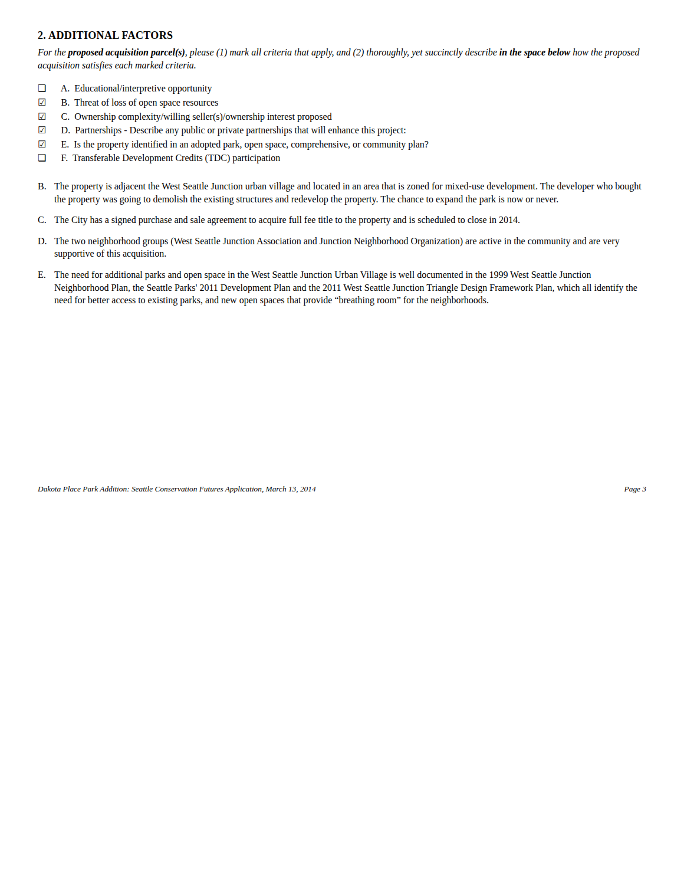2. ADDITIONAL FACTORS
For the proposed acquisition parcel(s), please (1) mark all criteria that apply, and (2) thoroughly, yet succinctly describe in the space below how the proposed acquisition satisfies each marked criteria.
❑ A. Educational/interpretive opportunity
☑ B. Threat of loss of open space resources
☑ C. Ownership complexity/willing seller(s)/ownership interest proposed
☑ D. Partnerships - Describe any public or private partnerships that will enhance this project:
☑ E. Is the property identified in an adopted park, open space, comprehensive, or community plan?
❑ F. Transferable Development Credits (TDC) participation
B. The property is adjacent the West Seattle Junction urban village and located in an area that is zoned for mixed-use development. The developer who bought the property was going to demolish the existing structures and redevelop the property. The chance to expand the park is now or never.
C. The City has a signed purchase and sale agreement to acquire full fee title to the property and is scheduled to close in 2014.
D. The two neighborhood groups (West Seattle Junction Association and Junction Neighborhood Organization) are active in the community and are very supportive of this acquisition.
E. The need for additional parks and open space in the West Seattle Junction Urban Village is well documented in the 1999 West Seattle Junction Neighborhood Plan, the Seattle Parks' 2011 Development Plan and the 2011 West Seattle Junction Triangle Design Framework Plan, which all identify the need for better access to existing parks, and new open spaces that provide “breathing room” for the neighborhoods.
Dakota Place Park Addition: Seattle Conservation Futures Application, March 13, 2014 Page 3